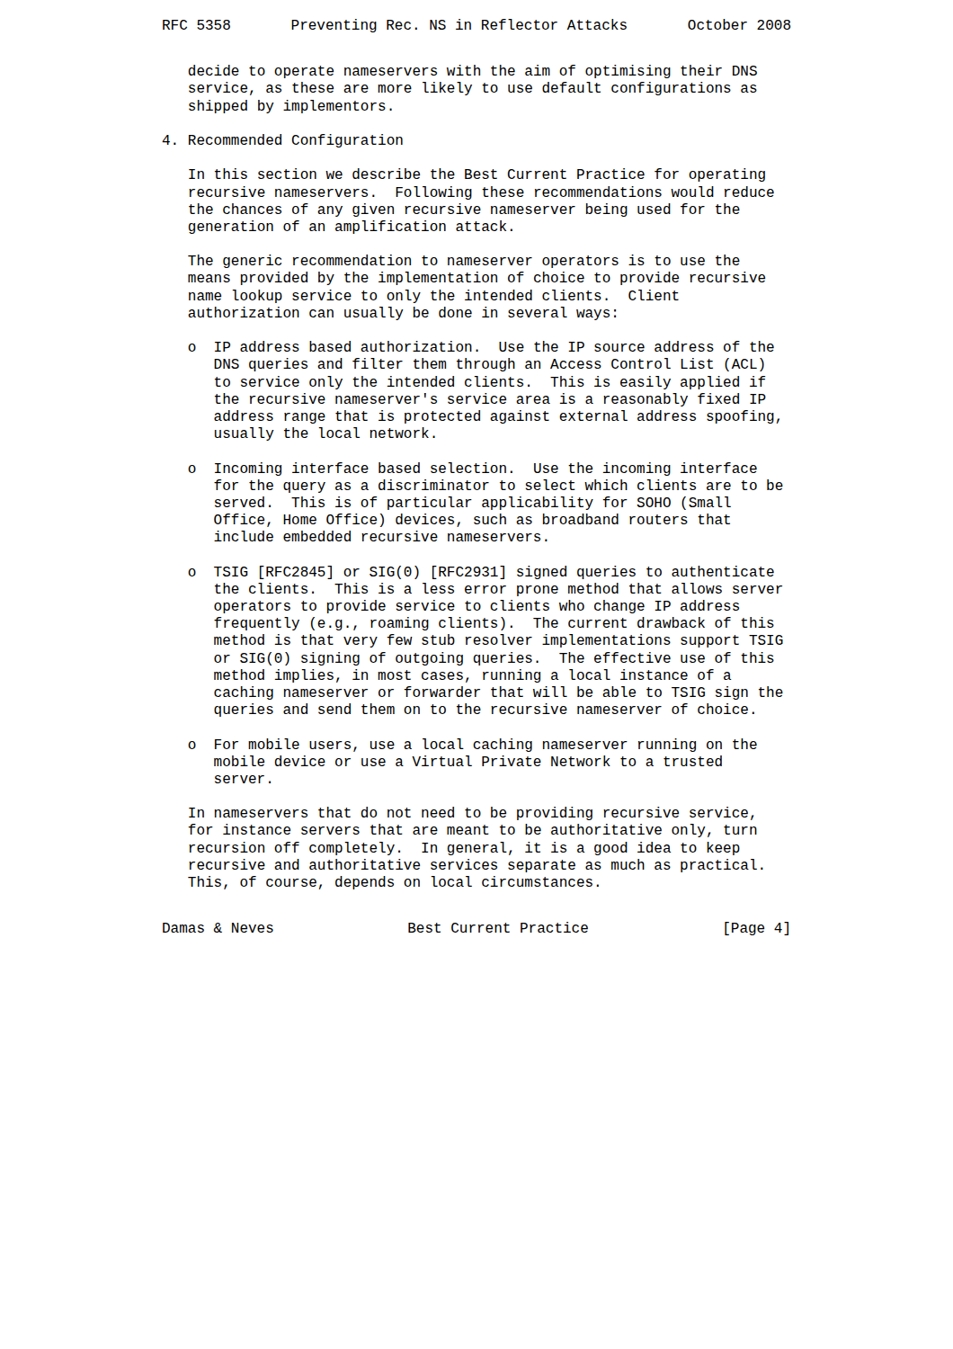RFC 5358 Preventing Rec. NS in Reflector Attacks October 2008
   decide to operate nameservers with the aim of optimising their DNS
   service, as these are more likely to use default configurations as
   shipped by implementors.
4. Recommended Configuration
   In this section we describe the Best Current Practice for operating
   recursive nameservers.  Following these recommendations would reduce
   the chances of any given recursive nameserver being used for the
   generation of an amplification attack.

   The generic recommendation to nameserver operators is to use the
   means provided by the implementation of choice to provide recursive
   name lookup service to only the intended clients.  Client
   authorization can usually be done in several ways:

   o  IP address based authorization.  Use the IP source address of the
      DNS queries and filter them through an Access Control List (ACL)
      to service only the intended clients.  This is easily applied if
      the recursive nameserver's service area is a reasonably fixed IP
      address range that is protected against external address spoofing,
      usually the local network.

   o  Incoming interface based selection.  Use the incoming interface
      for the query as a discriminator to select which clients are to be
      served.  This is of particular applicability for SOHO (Small
      Office, Home Office) devices, such as broadband routers that
      include embedded recursive nameservers.

   o  TSIG [RFC2845] or SIG(0) [RFC2931] signed queries to authenticate
      the clients.  This is a less error prone method that allows server
      operators to provide service to clients who change IP address
      frequently (e.g., roaming clients).  The current drawback of this
      method is that very few stub resolver implementations support TSIG
      or SIG(0) signing of outgoing queries.  The effective use of this
      method implies, in most cases, running a local instance of a
      caching nameserver or forwarder that will be able to TSIG sign the
      queries and send them on to the recursive nameserver of choice.

   o  For mobile users, use a local caching nameserver running on the
      mobile device or use a Virtual Private Network to a trusted
      server.

   In nameservers that do not need to be providing recursive service,
   for instance servers that are meant to be authoritative only, turn
   recursion off completely.  In general, it is a good idea to keep
   recursive and authoritative services separate as much as practical.
   This, of course, depends on local circumstances.
Damas & Neves Best Current Practice [Page 4]